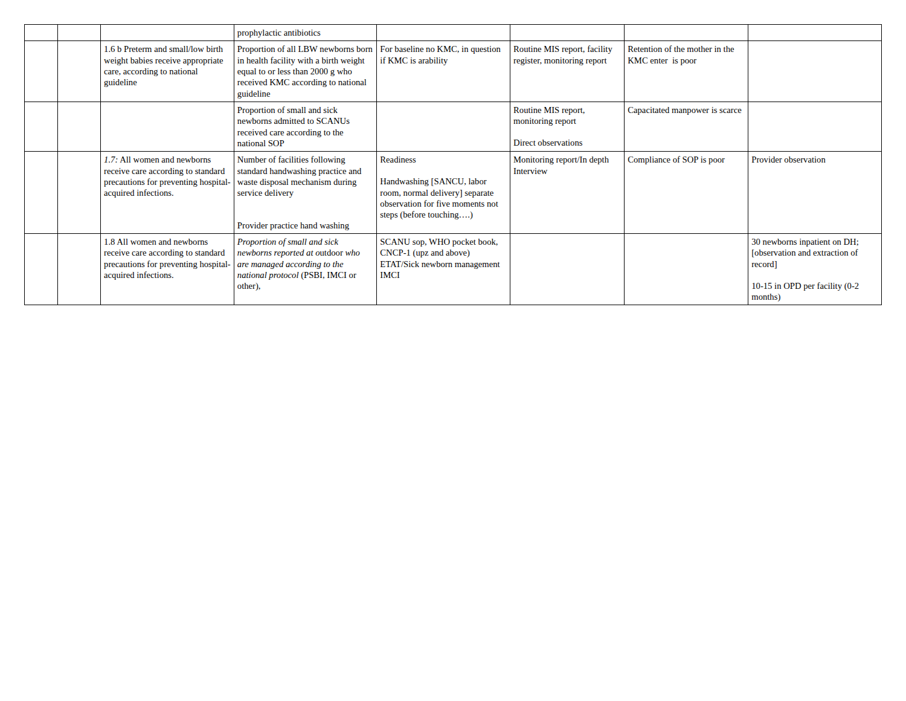| | | | prophylactic antibiotics | | | | |
| | | 1.6 b Preterm and small/low birth weight babies receive appropriate care, according to national guideline | Proportion of all LBW newborns born in health facility with a birth weight equal to or less than 2000 g who received KMC according to national guideline | For baseline no KMC, in question if KMC is arability | Routine MIS report, facility register, monitoring report | Retention of the mother in the KMC enter is poor | |
| | | | Proportion of small and sick newborns admitted to SCANUs received care according to the national SOP | | Routine MIS report, monitoring report Direct observations | Capacitated manpower is scarce | |
| | | 1.7: All women and newborns receive care according to standard precautions for preventing hospital-acquired infections. | Number of facilities following standard handwashing practice and waste disposal mechanism during service delivery Provider practice hand washing | Readiness Handwashing [SANCU, labor room, normal delivery] separate observation for five moments not steps (before touching….) | Monitoring report/In depth Interview | Compliance of SOP is poor | Provider observation |
| | | 1.8 All women and newborns receive care according to standard precautions for preventing hospital-acquired infections. | Proportion of small and sick newborns reported at o utdoor who are managed according to the national protocol (PSBI, IMCI or other), | SCANU sop, WHO pocket book, CNCP-1 (upz and above) ETAT/Sick newborn management IMCI | | | 30 newborns inpatient on DH; [observation and extraction of record] 10-15 in OPD per facility (0-2 months) |